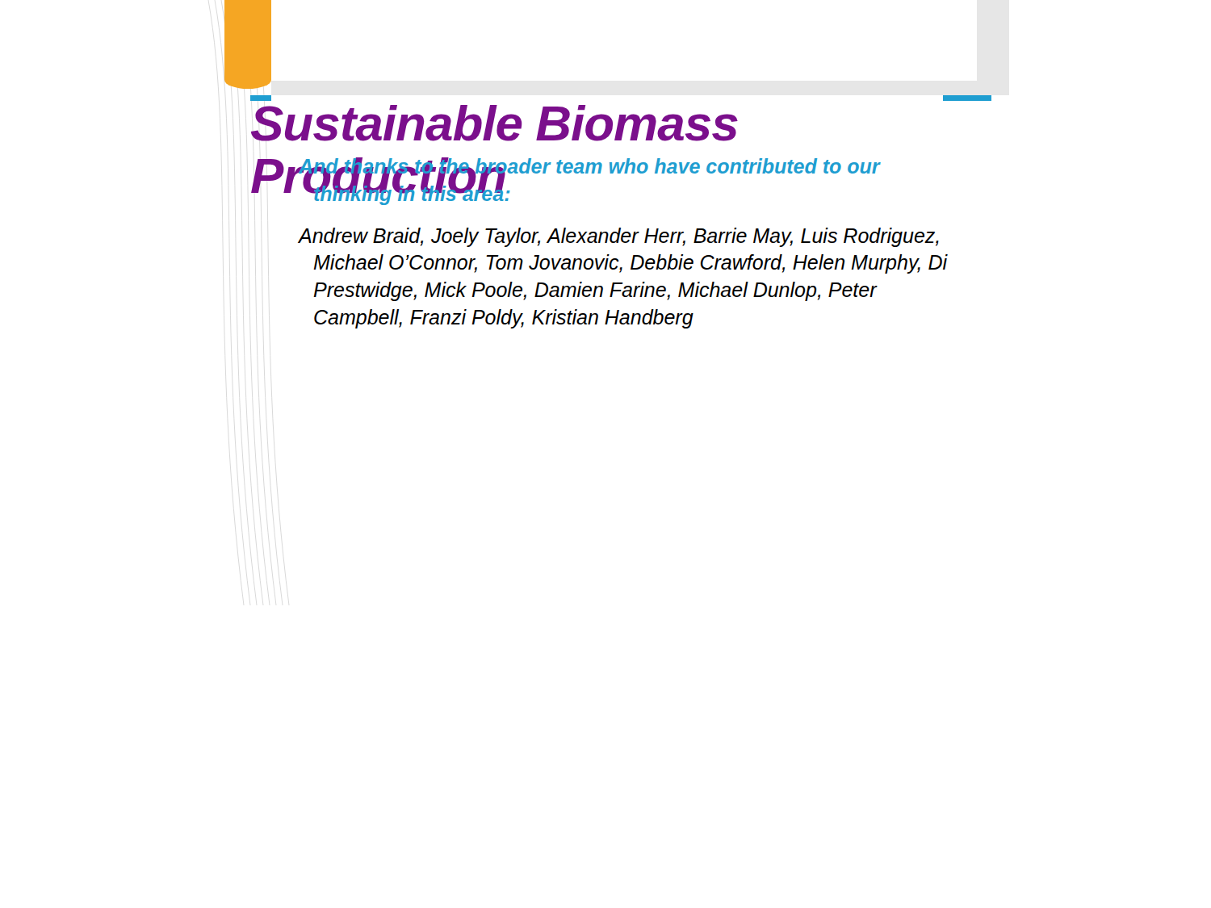Sustainable Biomass Production
And thanks to the broader team who have contributed to our thinking in this area:
Andrew Braid, Joely Taylor, Alexander Herr, Barrie May, Luis Rodriguez, Michael O’Connor, Tom Jovanovic, Debbie Crawford, Helen Murphy, Di Prestwidge, Mick Poole, Damien Farine, Michael Dunlop, Peter Campbell, Franzi Poldy, Kristian Handberg